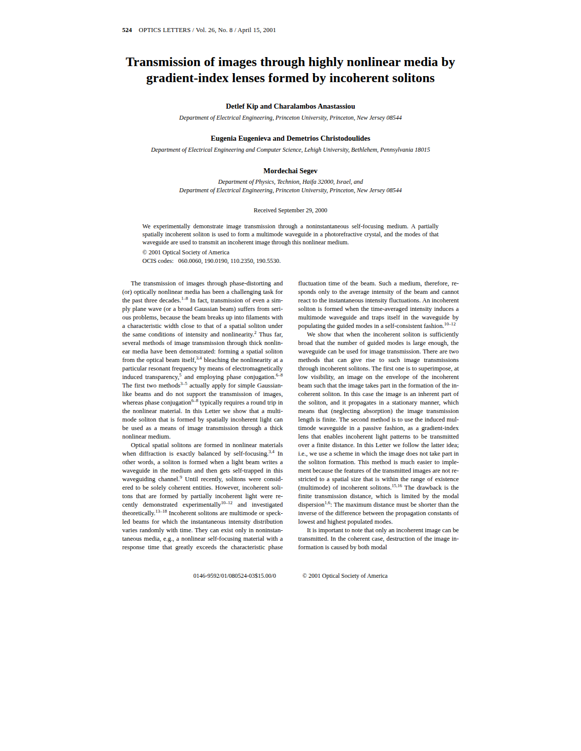524 OPTICS LETTERS / Vol. 26, No. 8 / April 15, 2001
Transmission of images through highly nonlinear media by
gradient-index lenses formed by incoherent solitons
Detlef Kip and Charalambos Anastassiou
Department of Electrical Engineering, Princeton University, Princeton, New Jersey 08544
Eugenia Eugenieva and Demetrios Christodoulides
Department of Electrical Engineering and Computer Science, Lehigh University, Bethlehem, Pennsylvania 18015
Mordechai Segev
Department of Physics, Technion, Haifa 32000, Israel, and
Department of Electrical Engineering, Princeton University, Princeton, New Jersey 08544
Received September 29, 2000
We experimentally demonstrate image transmission through a noninstantaneous self-focusing medium. A partially spatially incoherent soliton is used to form a multimode waveguide in a photorefractive crystal, and the modes of that waveguide are used to transmit an incoherent image through this nonlinear medium.
© 2001 Optical Society of America
OCIS codes: 060.0060, 190.0190, 110.2350, 190.5530.
The transmission of images through phase-distorting and (or) optically nonlinear media has been a challenging task for the past three decades.1–8 In fact, transmission of even a simply plane wave (or a broad Gaussian beam) suffers from serious problems, because the beam breaks up into filaments with a characteristic width close to that of a spatial soliton under the same conditions of intensity and nonlinearity.2 Thus far, several methods of image transmission through thick nonlinear media have been demonstrated: forming a spatial soliton from the optical beam itself,3,4 bleaching the nonlinearity at a particular resonant frequency by means of electromagnetically induced transparency,5 and employing phase conjugation.6–8 The first two methods3–5 actually apply for simple Gaussian-like beams and do not support the transmission of images, whereas phase conjugation6–8 typically requires a round trip in the nonlinear material. In this Letter we show that a multimode soliton that is formed by spatially incoherent light can be used as a means of image transmission through a thick nonlinear medium.
Optical spatial solitons are formed in nonlinear materials when diffraction is exactly balanced by self-focusing.3,4 In other words, a soliton is formed when a light beam writes a waveguide in the medium and then gets self-trapped in this waveguiding channel.9 Until recently, solitons were considered to be solely coherent entities. However, incoherent solitons that are formed by partially incoherent light were recently demonstrated experimentally10–12 and investigated theoretically.13–18 Incoherent solitons are multimode or speckled beams for which the instantaneous intensity distribution varies randomly with time. They can exist only in noninstantaneous media, e.g., a nonlinear self-focusing material with a response time that greatly exceeds the characteristic phase fluctuation time of the beam. Such a medium, therefore, responds only to the average intensity of the beam and cannot react to the instantaneous intensity fluctuations. An incoherent soliton is formed when the time-averaged intensity induces a multimode waveguide and traps itself in the waveguide by populating the guided modes in a self-consistent fashion.10–12
We show that when the incoherent soliton is sufficiently broad that the number of guided modes is large enough, the waveguide can be used for image transmission. There are two methods that can give rise to such image transmissions through incoherent solitons. The first one is to superimpose, at low visibility, an image on the envelope of the incoherent beam such that the image takes part in the formation of the incoherent soliton. In this case the image is an inherent part of the soliton, and it propagates in a stationary manner, which means that (neglecting absorption) the image transmission length is finite. The second method is to use the induced multimode waveguide in a passive fashion, as a gradient-index lens that enables incoherent light patterns to be transmitted over a finite distance. In this Letter we follow the latter idea; i.e., we use a scheme in which the image does not take part in the soliton formation. This method is much easier to implement because the features of the transmitted images are not restricted to a spatial size that is within the range of existence (multimode) of incoherent solitons.15,16 The drawback is the finite transmission distance, which is limited by the modal dispersion1,6: The maximum distance must be shorter than the inverse of the difference between the propagation constants of lowest and highest populated modes.
It is important to note that only an incoherent image can be transmitted. In the coherent case, destruction of the image information is caused by both modal
0146-9592/01/080524-03$15.00/0 © 2001 Optical Society of America